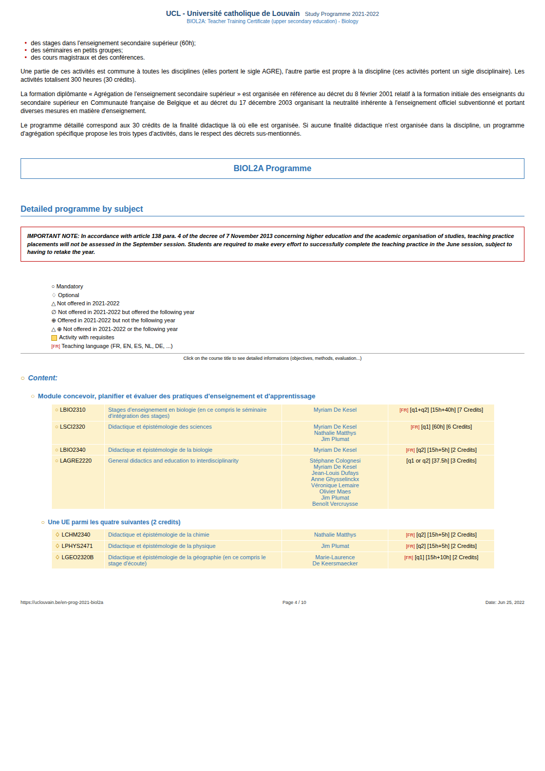UCL - Université catholique de Louvain Study Programme 2021-2022
BIOL2A: Teacher Training Certificate (upper secondary education) - Biology
des stages dans l'enseignement secondaire supérieur (60h);
des séminaires en petits groupes;
des cours magistraux et des conférences.
Une partie de ces activités est commune à toutes les disciplines (elles portent le sigle AGRE), l'autre partie est propre à la discipline (ces activités portent un sigle disciplinaire). Les activités totalisent 300 heures (30 crédits).
La formation diplômante « Agrégation de l'enseignement secondaire supérieur » est organisée en référence au décret du 8 février 2001 relatif à la formation initiale des enseignants du secondaire supérieur en Communauté française de Belgique et au décret du 17 décembre 2003 organisant la neutralité inhérente à l'enseignement officiel subventionné et portant diverses mesures en matière d'enseignement.
Le programme détaillé correspond aux 30 crédits de la finalité didactique là où elle est organisée. Si aucune finalité didactique n'est organisée dans la discipline, un programme d'agrégation spécifique propose les trois types d'activités, dans le respect des décrets sus-mentionnés.
BIOL2A Programme
Detailed programme by subject
IMPORTANT NOTE: In accordance with article 138 para. 4 of the decree of 7 November 2013 concerning higher education and the academic organisation of studies, teaching practice placements will not be assessed in the September session. Students are required to make every effort to successfully complete the teaching practice in the June session, subject to having to retake the year.
○ Mandatory
♢ Optional
△ Not offered in 2021-2022
∅ Not offered in 2021-2022 but offered the following year
⊕ Offered in 2021-2022 but not the following year
△ ⊕ Not offered in 2021-2022 or the following year
Activity with requisites
[FR] Teaching language (FR, EN, ES, NL, DE, ...)
Click on the course title to see detailed informations (objectives, methods, evaluation...)
Content:
Module concevoir, planifier et évaluer des pratiques d'enseignement et d'apprentissage
| ○ LBIO2310 | Stages d'enseignement en biologie (en ce compris le séminaire d'intégration des stages) | Myriam De Kesel | [FR] [q1+q2] [15h+40h] [7 Credits] |
| ○ LSCI2320 | Didactique et épistémologie des sciences | Myriam De Kesel Nathalie Matthys Jim Plumat | [FR] [q1] [60h] [6 Credits] |
| ○ LBIO2340 | Didactique et épistémologie de la biologie | Myriam De Kesel | [FR] [q2] [15h+5h] [2 Credits] |
| ○ LAGRE2220 | General didactics and education to interdisciplinarity | Stéphane Colognesi Myriam De Kesel Jean-Louis Dufays Anne Ghysselinckx Véronique Lemaire Olivier Maes Jim Plumat Benoît Vercruysse | [q1 or q2] [37.5h] [3 Credits] |
Une UE parmi les quatre suivantes (2 credits)
| ♢ LCHM2340 | Didactique et épistémologie de la chimie | Nathalie Matthys | [FR] [q2] [15h+5h] [2 Credits] |
| ♢ LPHYS2471 | Didactique et épistémologie de la physique | Jim Plumat | [FR] [q2] [15h+5h] [2 Credits] |
| ♢ LGEO2320B | Didactique et épistémologie de la géographie (en ce compris le stage d'écoute) | Marie-Laurence De Keersmaecker | [FR] [q1] [15h+10h] [2 Credits] |
https://uclouvain.be/en-prog-2021-biol2a Page 4 / 10 Date: Jun 25, 2022